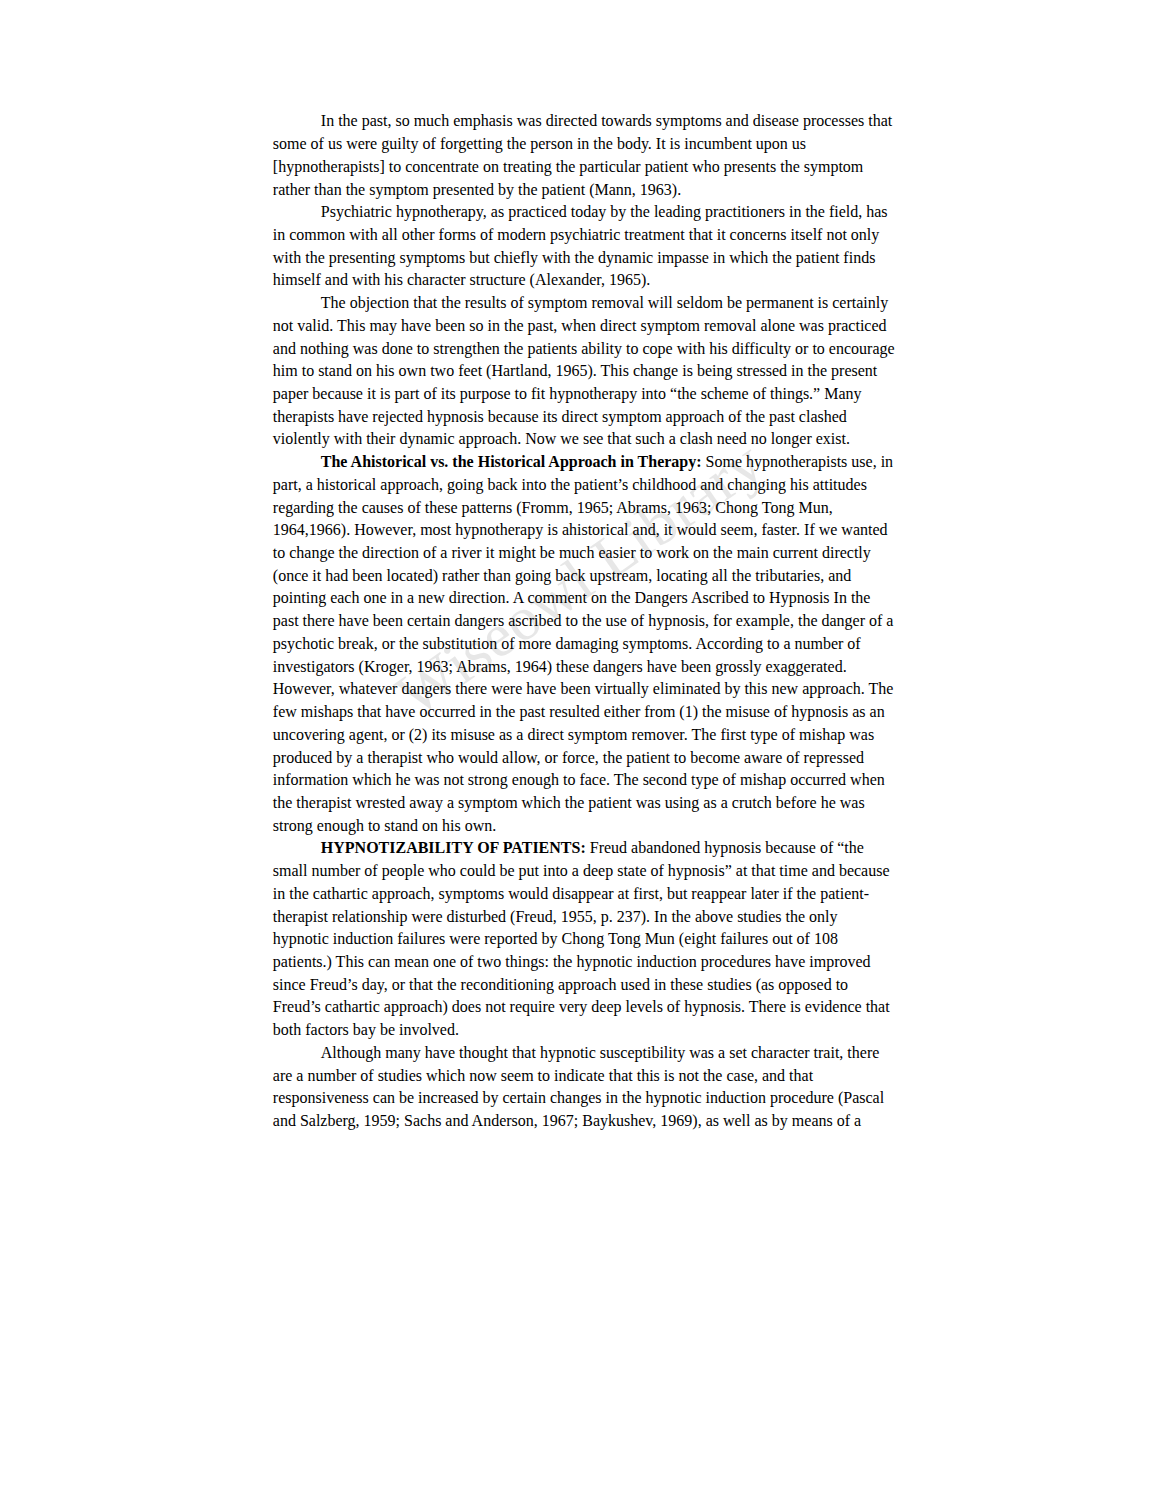Wiseowl Library
In the past, so much emphasis was directed towards symptoms and disease processes that some of us were guilty of forgetting the person in the body. It is incumbent upon us [hypnotherapists] to concentrate on treating the particular patient who presents the symptom rather than the symptom presented by the patient (Mann, 1963).
Psychiatric hypnotherapy, as practiced today by the leading practitioners in the field, has in common with all other forms of modern psychiatric treatment that it concerns itself not only with the presenting symptoms but chiefly with the dynamic impasse in which the patient finds himself and with his character structure (Alexander, 1965).
The objection that the results of symptom removal will seldom be permanent is certainly not valid. This may have been so in the past, when direct symptom removal alone was practiced and nothing was done to strengthen the patients ability to cope with his difficulty or to encourage him to stand on his own two feet (Hartland, 1965). This change is being stressed in the present paper because it is part of its purpose to fit hypnotherapy into “the scheme of things.” Many therapists have rejected hypnosis because its direct symptom approach of the past clashed violently with their dynamic approach. Now we see that such a clash need no longer exist.
The Ahistorical vs. the Historical Approach in Therapy: Some hypnotherapists use, in part, a historical approach, going back into the patient’s childhood and changing his attitudes regarding the causes of these patterns (Fromm, 1965; Abrams, 1963; Chong Tong Mun, 1964,1966). However, most hypnotherapy is ahistorical and, it would seem, faster. If we wanted to change the direction of a river it might be much easier to work on the main current directly (once it had been located) rather than going back upstream, locating all the tributaries, and pointing each one in a new direction. A comment on the Dangers Ascribed to Hypnosis In the past there have been certain dangers ascribed to the use of hypnosis, for example, the danger of a psychotic break, or the substitution of more damaging symptoms. According to a number of investigators (Kroger, 1963; Abrams, 1964) these dangers have been grossly exaggerated. However, whatever dangers there were have been virtually eliminated by this new approach. The few mishaps that have occurred in the past resulted either from (1) the misuse of hypnosis as an uncovering agent, or (2) its misuse as a direct symptom remover. The first type of mishap was produced by a therapist who would allow, or force, the patient to become aware of repressed information which he was not strong enough to face. The second type of mishap occurred when the therapist wrested away a symptom which the patient was using as a crutch before he was strong enough to stand on his own.
HYPNOTIZABILITY OF PATIENTS: Freud abandoned hypnosis because of “the small number of people who could be put into a deep state of hypnosis” at that time and because in the cathartic approach, symptoms would disappear at first, but reappear later if the patient-therapist relationship were disturbed (Freud, 1955, p. 237). In the above studies the only hypnotic induction failures were reported by Chong Tong Mun (eight failures out of 108 patients.) This can mean one of two things: the hypnotic induction procedures have improved since Freud’s day, or that the reconditioning approach used in these studies (as opposed to Freud’s cathartic approach) does not require very deep levels of hypnosis. There is evidence that both factors bay be involved.
Although many have thought that hypnotic susceptibility was a set character trait, there are a number of studies which now seem to indicate that this is not the case, and that responsiveness can be increased by certain changes in the hypnotic induction procedure (Pascal and Salzberg, 1959; Sachs and Anderson, 1967; Baykushev, 1969), as well as by means of a